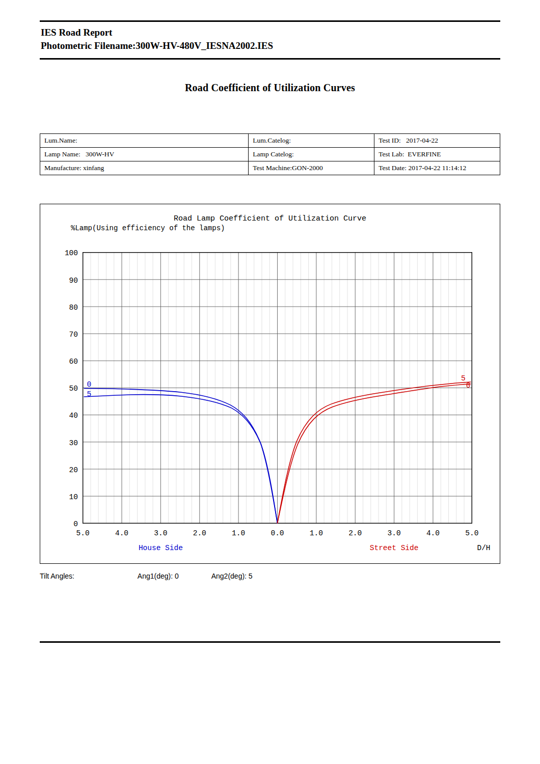IES Road Report Photometric Filename:300W-HV-480V_IESNA2002.IES
Road Coefficient of Utilization Curves
| Lum.Name: | Lum.Catelog: | Test ID: 2017-04-22 |
| Lamp Name: 300W-HV | Lamp Catelog: | Test Lab: EVERFINE |
| Manufacture: xinfang | Test Machine:GON-2000 | Test Date: 2017-04-22 11:14:12 |
Road Lamp Coefficient of Utilization Curve
%Lamp(Using efficiency of the lamps)
100 90 80 70 60 50 40 30 20 10 0 5.0 4.0 3.0 2.0 1.0 0.0 1.0 2.0 3.0 4.0 5.0 House Side Street Side D/H 0 5 5 0
Tilt Angles: Ang1(deg): 0 Ang2(deg): 5